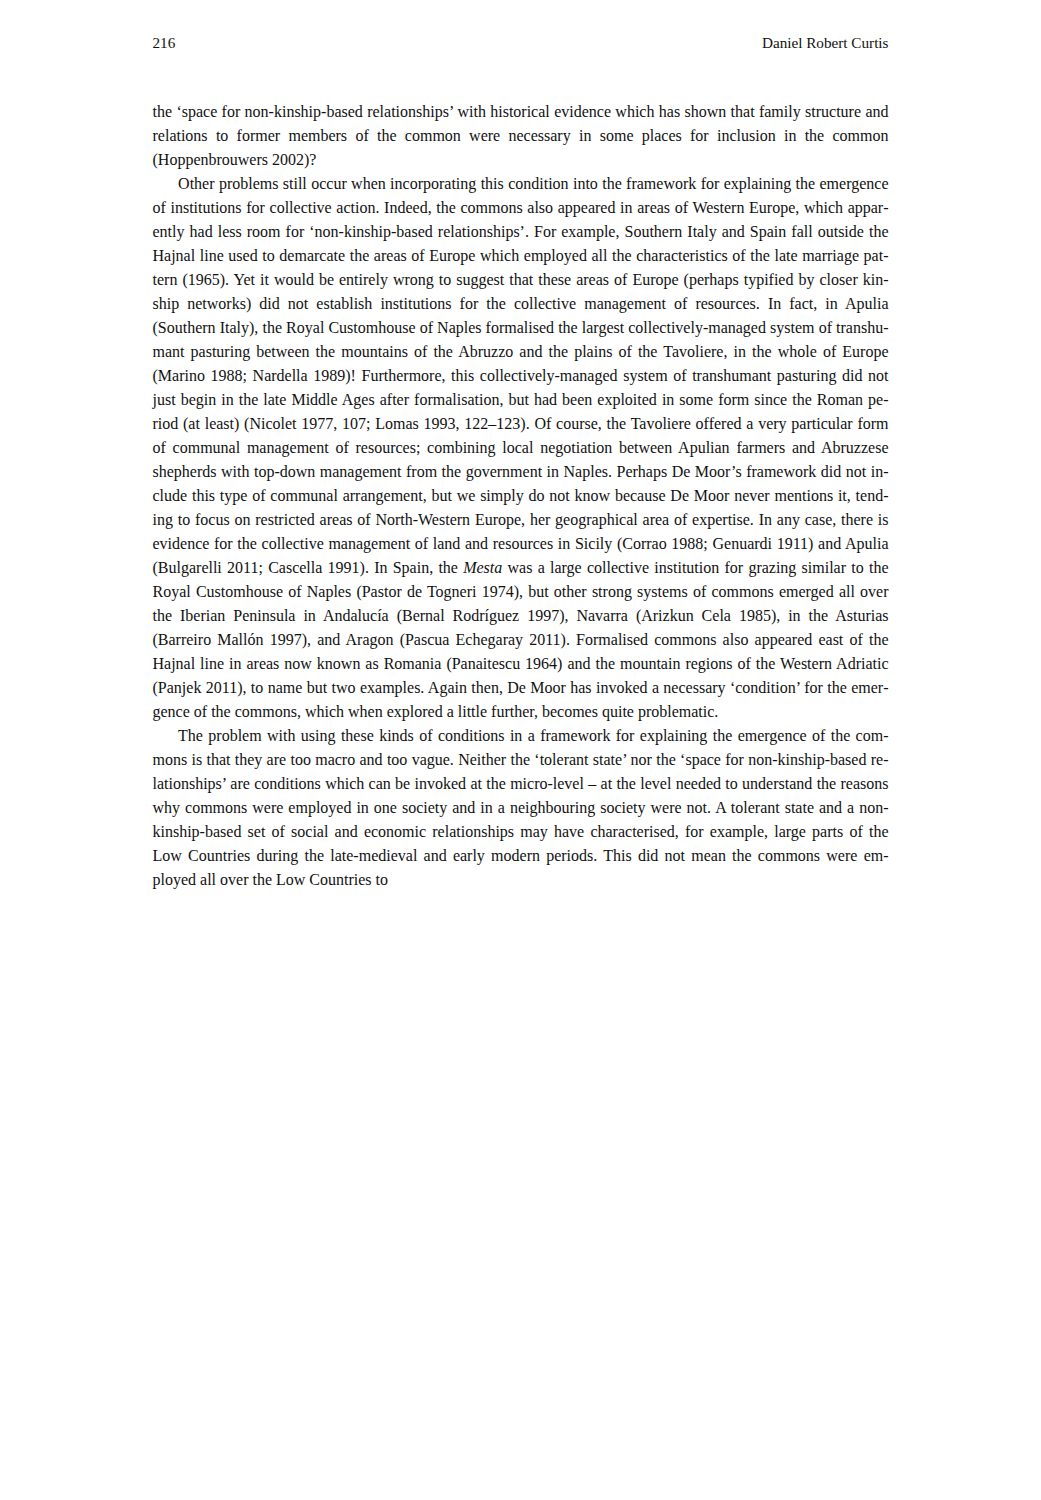216 Daniel Robert Curtis
the ‘space for non-kinship-based relationships’ with historical evidence which has shown that family structure and relations to former members of the common were necessary in some places for inclusion in the common (Hoppenbrouwers 2002)?
Other problems still occur when incorporating this condition into the framework for explaining the emergence of institutions for collective action. Indeed, the commons also appeared in areas of Western Europe, which apparently had less room for ‘non-kinship-based relationships’. For example, Southern Italy and Spain fall outside the Hajnal line used to demarcate the areas of Europe which employed all the characteristics of the late marriage pattern (1965). Yet it would be entirely wrong to suggest that these areas of Europe (perhaps typified by closer kinship networks) did not establish institutions for the collective management of resources. In fact, in Apulia (Southern Italy), the Royal Customhouse of Naples formalised the largest collectively-managed system of transhumant pasturing between the mountains of the Abruzzo and the plains of the Tavoliere, in the whole of Europe (Marino 1988; Nardella 1989)! Furthermore, this collectively-managed system of transhumant pasturing did not just begin in the late Middle Ages after formalisation, but had been exploited in some form since the Roman period (at least) (Nicolet 1977, 107; Lomas 1993, 122–123). Of course, the Tavoliere offered a very particular form of communal management of resources; combining local negotiation between Apulian farmers and Abruzzese shepherds with top-down management from the government in Naples. Perhaps De Moor’s framework did not include this type of communal arrangement, but we simply do not know because De Moor never mentions it, tending to focus on restricted areas of North-Western Europe, her geographical area of expertise. In any case, there is evidence for the collective management of land and resources in Sicily (Corrao 1988; Genuardi 1911) and Apulia (Bulgarelli 2011; Cascella 1991). In Spain, the Mesta was a large collective institution for grazing similar to the Royal Customhouse of Naples (Pastor de Togneri 1974), but other strong systems of commons emerged all over the Iberian Peninsula in Andalucía (Bernal Rodríguez 1997), Navarra (Arizkun Cela 1985), in the Asturias (Barreiro Mallón 1997), and Aragon (Pascua Echegaray 2011). Formalised commons also appeared east of the Hajnal line in areas now known as Romania (Panaitescu 1964) and the mountain regions of the Western Adriatic (Panjek 2011), to name but two examples. Again then, De Moor has invoked a necessary ‘condition’ for the emergence of the commons, which when explored a little further, becomes quite problematic.
The problem with using these kinds of conditions in a framework for explaining the emergence of the commons is that they are too macro and too vague. Neither the ‘tolerant state’ nor the ‘space for non-kinship-based relationships’ are conditions which can be invoked at the micro-level – at the level needed to understand the reasons why commons were employed in one society and in a neighbouring society were not. A tolerant state and a non-kinship-based set of social and economic relationships may have characterised, for example, large parts of the Low Countries during the late-medieval and early modern periods. This did not mean the commons were employed all over the Low Countries to